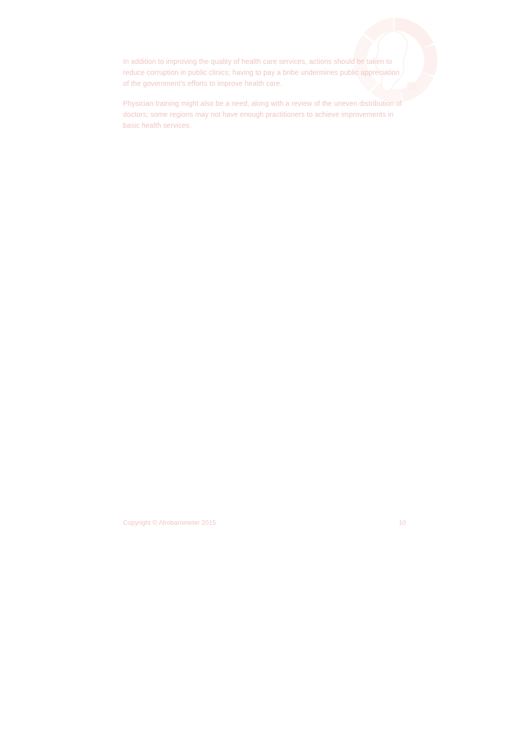In addition to improving the quality of health care services, actions should be taken to reduce corruption in public clinics; having to pay a bribe undermines public appreciation of the government’s efforts to improve health care.
Physician training might also be a need, along with a review of the uneven distribution of doctors; some regions may not have enough practitioners to achieve improvements in basic health services.
Copyright © Afrobarometer 2015
10